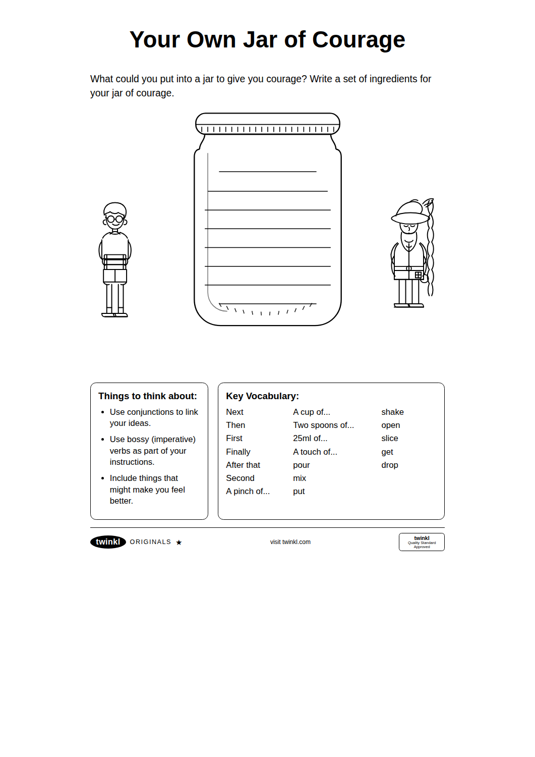Your Own Jar of Courage
What could you put into a jar to give you courage? Write a set of ingredients for your jar of courage.
Things to think about:
Use conjunctions to link your ideas.
Use bossy (imperative) verbs as part of your instructions.
Include things that might make you feel better.
Key Vocabulary:
Next A cup of... shake Then Two spoons of... open First 25ml of... slice Finally A touch of... get After that pour drop Second mix A pinch of... put
twinkl ORIGINALS ★
visit twinkl.com
twinkl Quality Standard
Approved